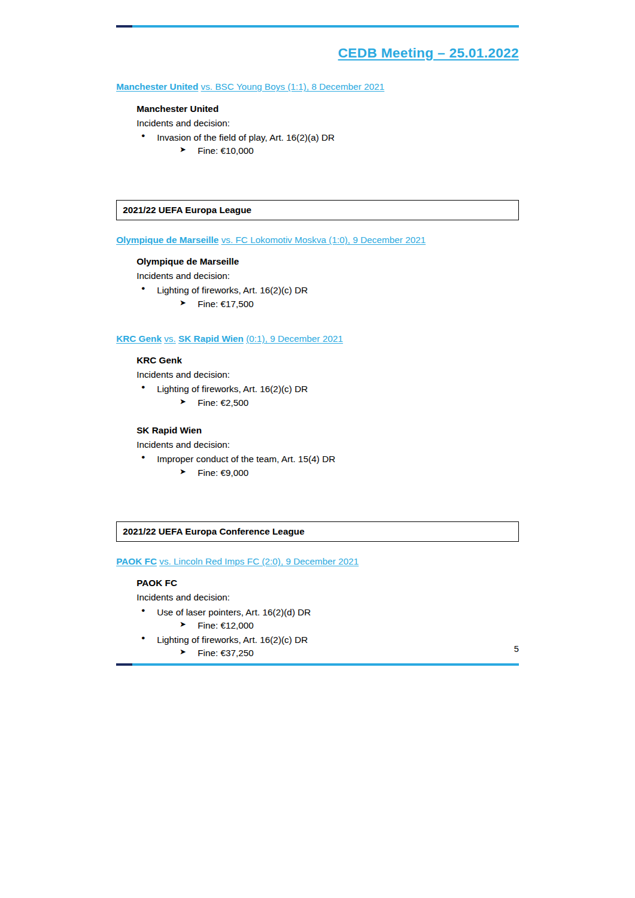CEDB Meeting – 25.01.2022
Manchester United vs. BSC Young Boys (1:1), 8 December 2021
Manchester United
Incidents and decision:
Invasion of the field of play, Art. 16(2)(a) DR
Fine: €10,000
2021/22 UEFA Europa League
Olympique de Marseille vs. FC Lokomotiv Moskva (1:0), 9 December 2021
Olympique de Marseille
Incidents and decision:
Lighting of fireworks, Art. 16(2)(c) DR
Fine: €17,500
KRC Genk vs. SK Rapid Wien (0:1), 9 December 2021
KRC Genk
Incidents and decision:
Lighting of fireworks, Art. 16(2)(c) DR
Fine: €2,500
SK Rapid Wien
Incidents and decision:
Improper conduct of the team, Art. 15(4) DR
Fine: €9,000
2021/22 UEFA Europa Conference League
PAOK FC vs. Lincoln Red Imps FC (2:0), 9 December 2021
PAOK FC
Incidents and decision:
Use of laser pointers, Art. 16(2)(d) DR
Fine: €12,000
Lighting of fireworks, Art. 16(2)(c) DR
Fine: €37,250
5